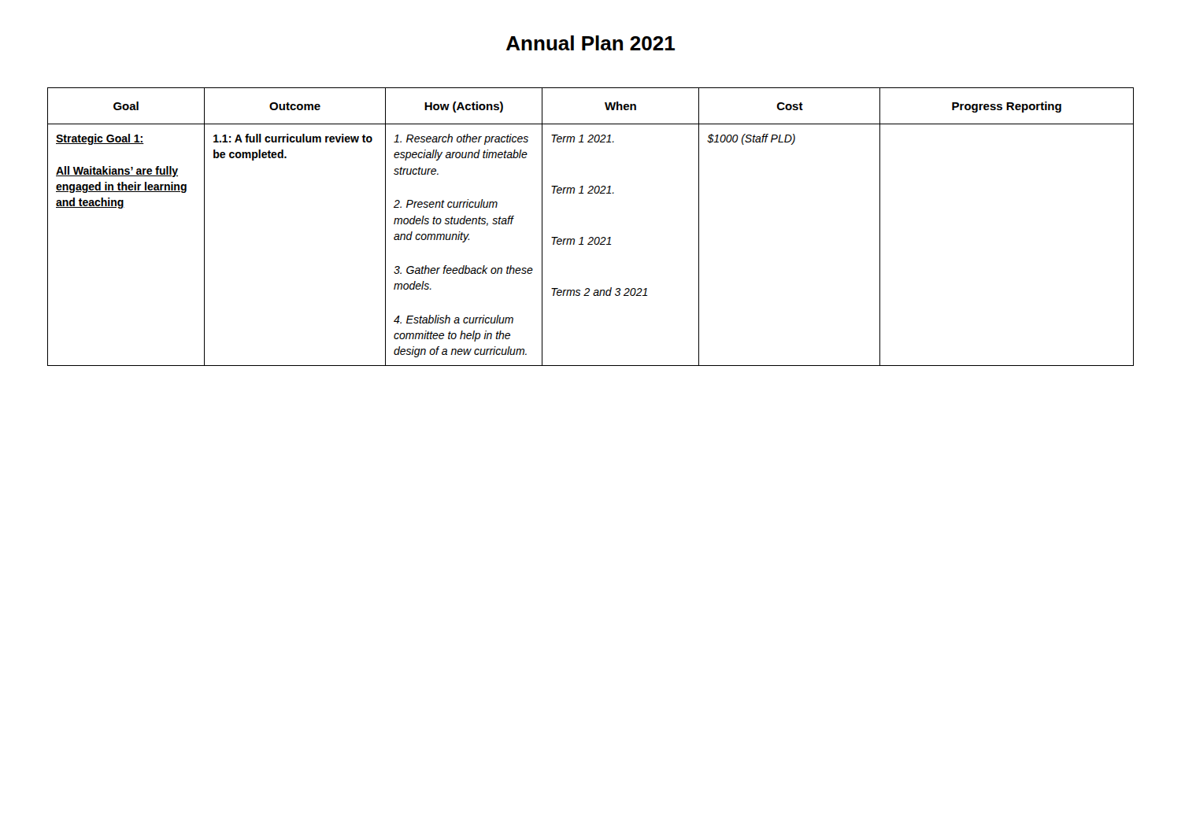Annual Plan 2021
| Goal | Outcome | How (Actions) | When | Cost | Progress Reporting |
| --- | --- | --- | --- | --- | --- |
| Strategic Goal 1: All Waitakians’ are fully engaged in their learning and teaching | 1.1: A full curriculum review to be completed. | 1. Research other practices especially around timetable structure. 2. Present curriculum models to students, staff and community. 3. Gather feedback on these models. 4. Establish a curriculum committee to help in the design of a new curriculum. | Term 1 2021. Term 1 2021. Term 1 2021 Terms 2 and 3 2021 | $1000 (Staff PLD) | |